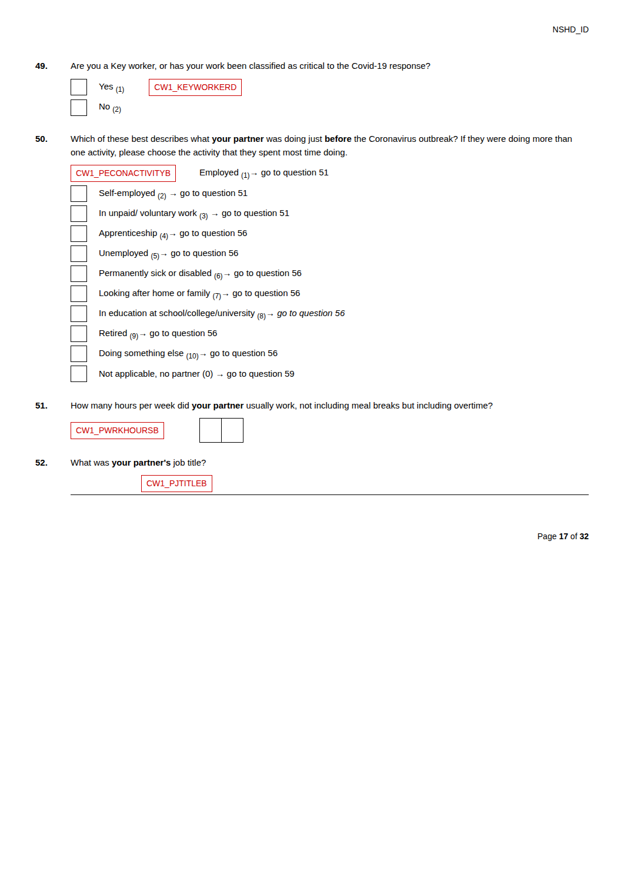NSHD_ID
49.
Are you a Key worker, or has your work been classified as critical to the Covid-19 response?
Yes (1) CW1_KEYWORKERD
No (2)
50.
Which of these best describes what your partner was doing just before the Coronavirus outbreak? If they were doing more than one activity, please choose the activity that they spent most time doing.
CW1_PECONACTIVITYB Employed (1)→ go to question 51
Self-employed (2) → go to question 51
In unpaid/ voluntary work (3) → go to question 51
Apprenticeship (4)→ go to question 56
Unemployed (5)→ go to question 56
Permanently sick or disabled (6)→ go to question 56
Looking after home or family (7)→ go to question 56
In education at school/college/university (8)→ go to question 56
Retired (9)→ go to question 56
Doing something else (10)→ go to question 56
Not applicable, no partner (0) → go to question 59
51.
How many hours per week did your partner usually work, not including meal breaks but including overtime?
CW1_PWRKHOURSB
52.
What was your partner's job title?
CW1_PJTITLEB
Page 17 of 32